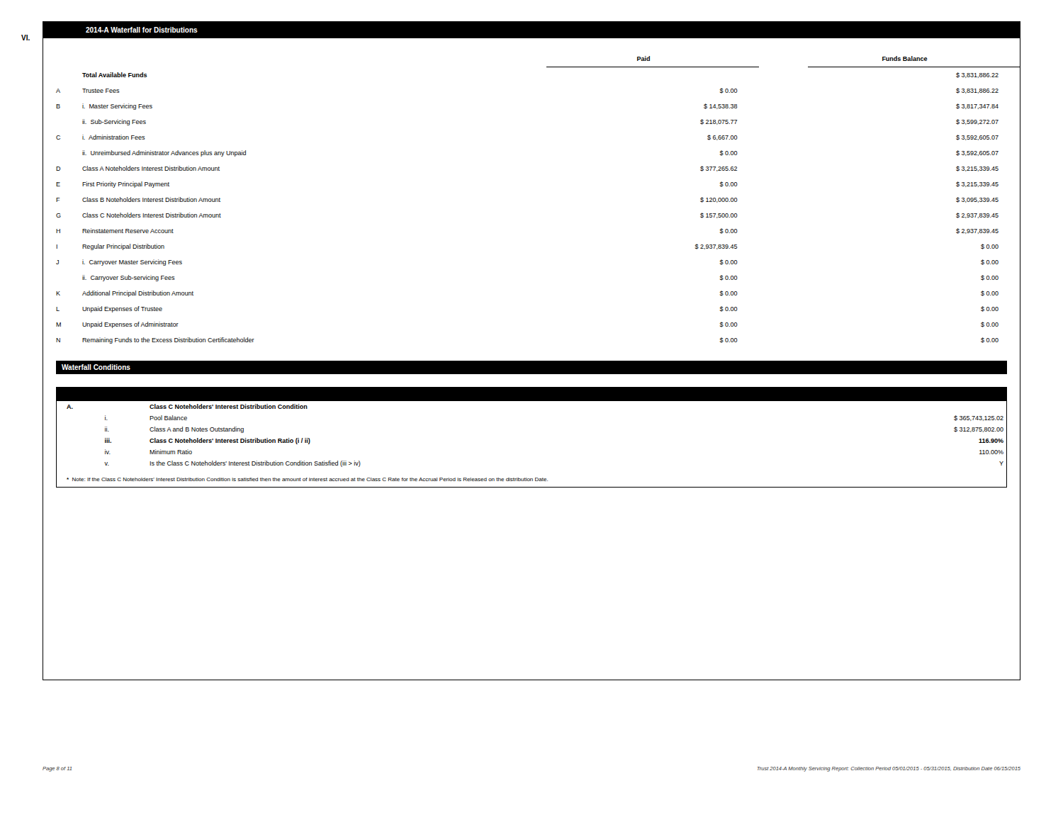VI.
2014-A Waterfall for Distributions
| | | Paid | | Funds Balance |
| | Total Available Funds | | | $ 3,831,886.22 |
| A | Trustee Fees | $ 0.00 | | $ 3,831,886.22 |
| B | i. Master Servicing Fees | $ 14,538.38 | | $ 3,817,347.84 |
| | ii. Sub-Servicing Fees | $ 218,075.77 | | $ 3,599,272.07 |
| C | i. Administration Fees | $ 6,667.00 | | $ 3,592,605.07 |
| | ii. Unreimbursed Administrator Advances plus any Unpaid | $ 0.00 | | $ 3,592,605.07 |
| D | Class A Noteholders Interest Distribution Amount | $ 377,265.62 | | $ 3,215,339.45 |
| E | First Priority Principal Payment | $ 0.00 | | $ 3,215,339.45 |
| F | Class B Noteholders Interest Distribution Amount | $ 120,000.00 | | $ 3,095,339.45 |
| G | Class C Noteholders Interest Distribution Amount | $ 157,500.00 | | $ 2,937,839.45 |
| H | Reinstatement Reserve Account | $ 0.00 | | $ 2,937,839.45 |
| I | Regular Principal Distribution | $ 2,937,839.45 | | $ 0.00 |
| J | i. Carryover Master Servicing Fees | $ 0.00 | | $ 0.00 |
| | ii. Carryover Sub-servicing Fees | $ 0.00 | | $ 0.00 |
| K | Additional Principal Distribution Amount | $ 0.00 | | $ 0.00 |
| L | Unpaid Expenses of Trustee | $ 0.00 | | $ 0.00 |
| M | Unpaid Expenses of Administrator | $ 0.00 | | $ 0.00 |
| N | Remaining Funds to the Excess Distribution Certificateholder | $ 0.00 | | $ 0.00 |
Waterfall Conditions
| A. | | Class C Noteholders' Interest Distribution Condition | |
| | i. | Pool Balance | $ 365,743,125.02 |
| | ii. | Class A and B Notes Outstanding | $ 312,875,802.00 |
| | iii. | Class C Noteholders' Interest Distribution Ratio (i / ii) | 116.90% |
| | iv. | Minimum Ratio | 110.00% |
| | v. | Is the Class C Noteholders' Interest Distribution Condition Satisfied (iii > iv) | Y |
* Note: If the Class C Noteholders' Interest Distribution Condition is satisfied then the amount of interest accrued at the Class C Rate for the Accrual Period is Released on the distribution Date.
Page 8 of 11 Trust 2014-A Monthly Servicing Report: Collection Period 05/01/2015 - 05/31/2015, Distribution Date 06/15/2015